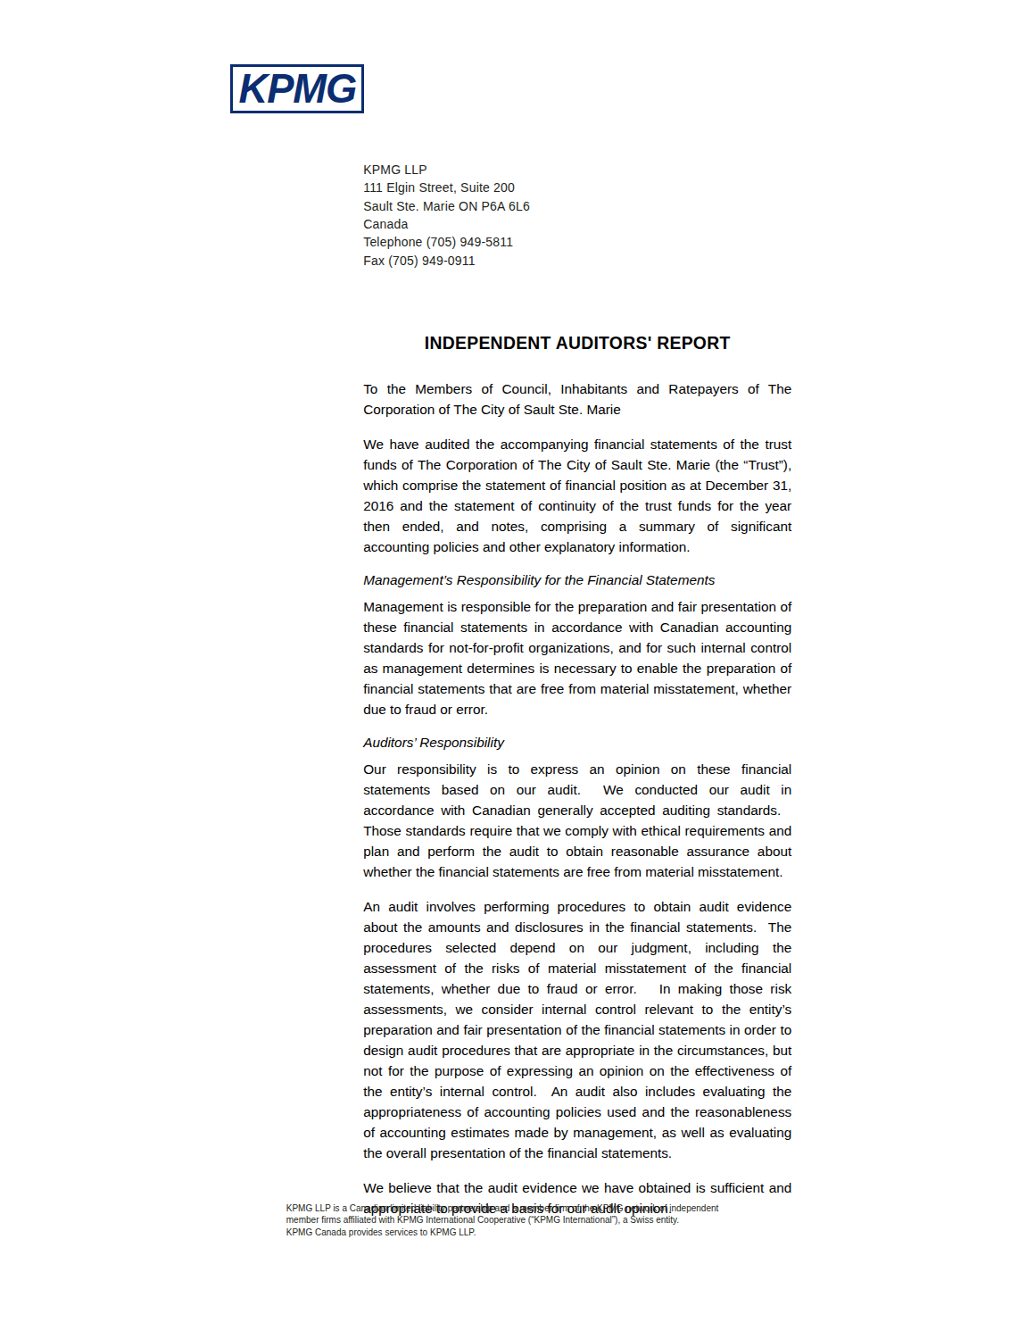KPMG
KPMG LLP
111 Elgin Street, Suite 200
Sault Ste. Marie ON P6A 6L6
Canada
Telephone (705) 949-5811
Fax (705) 949-0911
INDEPENDENT AUDITORS' REPORT
To the Members of Council, Inhabitants and Ratepayers of The Corporation of The City of Sault Ste. Marie
We have audited the accompanying financial statements of the trust funds of The Corporation of The City of Sault Ste. Marie (the “Trust”), which comprise the statement of financial position as at December 31, 2016 and the statement of continuity of the trust funds for the year then ended, and notes, comprising a summary of significant accounting policies and other explanatory information.
Management’s Responsibility for the Financial Statements
Management is responsible for the preparation and fair presentation of these financial statements in accordance with Canadian accounting standards for not-for-profit organizations, and for such internal control as management determines is necessary to enable the preparation of financial statements that are free from material misstatement, whether due to fraud or error.
Auditors’ Responsibility
Our responsibility is to express an opinion on these financial statements based on our audit. We conducted our audit in accordance with Canadian generally accepted auditing standards. Those standards require that we comply with ethical requirements and plan and perform the audit to obtain reasonable assurance about whether the financial statements are free from material misstatement.
An audit involves performing procedures to obtain audit evidence about the amounts and disclosures in the financial statements. The procedures selected depend on our judgment, including the assessment of the risks of material misstatement of the financial statements, whether due to fraud or error. In making those risk assessments, we consider internal control relevant to the entity’s preparation and fair presentation of the financial statements in order to design audit procedures that are appropriate in the circumstances, but not for the purpose of expressing an opinion on the effectiveness of the entity’s internal control. An audit also includes evaluating the appropriateness of accounting policies used and the reasonableness of accounting estimates made by management, as well as evaluating the overall presentation of the financial statements.
We believe that the audit evidence we have obtained is sufficient and appropriate to provide a basis for our audit opinion.
KPMG LLP is a Canadian limited liability partnership and a member firm of the KPMG network of independent
member firms affiliated with KPMG International Cooperative (“KPMG International”), a Swiss entity.
KPMG Canada provides services to KPMG LLP.